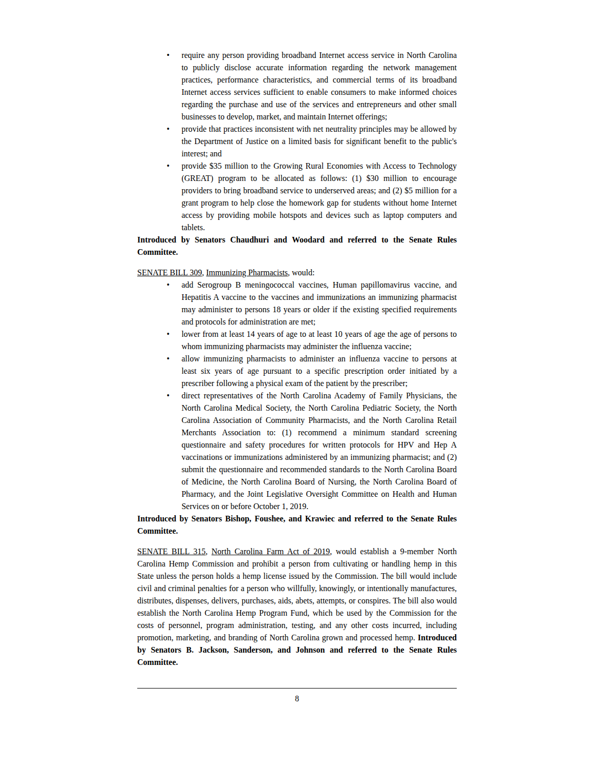require any person providing broadband Internet access service in North Carolina to publicly disclose accurate information regarding the network management practices, performance characteristics, and commercial terms of its broadband Internet access services sufficient to enable consumers to make informed choices regarding the purchase and use of the services and entrepreneurs and other small businesses to develop, market, and maintain Internet offerings;
provide that practices inconsistent with net neutrality principles may be allowed by the Department of Justice on a limited basis for significant benefit to the public's interest; and
provide $35 million to the Growing Rural Economies with Access to Technology (GREAT) program to be allocated as follows: (1) $30 million to encourage providers to bring broadband service to underserved areas; and (2) $5 million for a grant program to help close the homework gap for students without home Internet access by providing mobile hotspots and devices such as laptop computers and tablets.
Introduced by Senators Chaudhuri and Woodard and referred to the Senate Rules Committee.
SENATE BILL 309, Immunizing Pharmacists, would:
add Serogroup B meningococcal vaccines, Human papillomavirus vaccine, and Hepatitis A vaccine to the vaccines and immunizations an immunizing pharmacist may administer to persons 18 years or older if the existing specified requirements and protocols for administration are met;
lower from at least 14 years of age to at least 10 years of age the age of persons to whom immunizing pharmacists may administer the influenza vaccine;
allow immunizing pharmacists to administer an influenza vaccine to persons at least six years of age pursuant to a specific prescription order initiated by a prescriber following a physical exam of the patient by the prescriber;
direct representatives of the North Carolina Academy of Family Physicians, the North Carolina Medical Society, the North Carolina Pediatric Society, the North Carolina Association of Community Pharmacists, and the North Carolina Retail Merchants Association to: (1) recommend a minimum standard screening questionnaire and safety procedures for written protocols for HPV and Hep A vaccinations or immunizations administered by an immunizing pharmacist; and (2) submit the questionnaire and recommended standards to the North Carolina Board of Medicine, the North Carolina Board of Nursing, the North Carolina Board of Pharmacy, and the Joint Legislative Oversight Committee on Health and Human Services on or before October 1, 2019.
Introduced by Senators Bishop, Foushee, and Krawiec and referred to the Senate Rules Committee.
SENATE BILL 315, North Carolina Farm Act of 2019, would establish a 9-member North Carolina Hemp Commission and prohibit a person from cultivating or handling hemp in this State unless the person holds a hemp license issued by the Commission. The bill would include civil and criminal penalties for a person who willfully, knowingly, or intentionally manufactures, distributes, dispenses, delivers, purchases, aids, abets, attempts, or conspires. The bill also would establish the North Carolina Hemp Program Fund, which be used by the Commission for the costs of personnel, program administration, testing, and any other costs incurred, including promotion, marketing, and branding of North Carolina grown and processed hemp. Introduced by Senators B. Jackson, Sanderson, and Johnson and referred to the Senate Rules Committee.
8